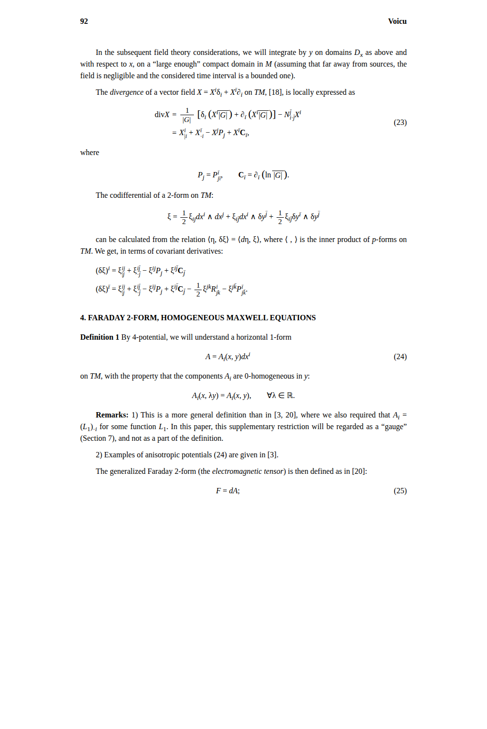92 Voicu
In the subsequent field theory considerations, we will integrate by y on domains Dx as above and with respect to x, on a “large enough” compact domain in M (assuming that far away from sources, the field is negligible and the considered time interval is a bounded one).
The divergence of a vector field X = Xiδi + Xī∂ī on TM, [18], is locally expressed as
divX= 1|G| [δi (Xi|G|) + ∂ī (Xī|G|)] − Nj̄i·j̄Xi = Xi|i + Xī·i − XjPj + XīCī,
(23)
where
Pj = Pījī, Cī = ∂ī (ln |G|).
The codifferential of a 2-form on TM:
ξ = 12ξijdxi ∧ dxj + ξij̄dxi ∧ δyj̄ + 12ξīj̄δyī ∧ δyj̄
can be calculated from the relation ⟨η, δξ⟩ = ⟨dη, ξ⟩, where ⟨ , ⟩ is the inner product of p-forms on TM. We get, in terms of covariant derivatives:
(δξ)i = ξij|j + ξij̄·j̄ − ξijPj + ξij̄Cj̄
(δξ)ī = ξīj|j + ξīj̄·j̄ − ξījPj + ξīj̄Cj̄ − 12ξjkRijk − ξjk̄Pījk̄.
4. FARADAY 2-FORM, HOMOGENEOUS MAXWELL EQUATIONS
Definition 1 By 4-potential, we will understand a horizontal 1-form
A = Ai(x, y)dxi
(24)
on TM, with the property that the components Ai are 0-homogeneous in y:
Ai(x, λy) = Ai(x, y), ∀λ ∈ ℝ.
Remarks: 1) This is a more general definition than in [3, 20], where we also required that Ai = (L1)·i for some function L1. In this paper, this supplementary restriction will be regarded as a “gauge” (Section 7), and not as a part of the definition.
2) Examples of anisotropic potentials (24) are given in [3].
The generalized Faraday 2-form (the electromagnetic tensor) is then defined as in [20]:
F = dA;
(25)